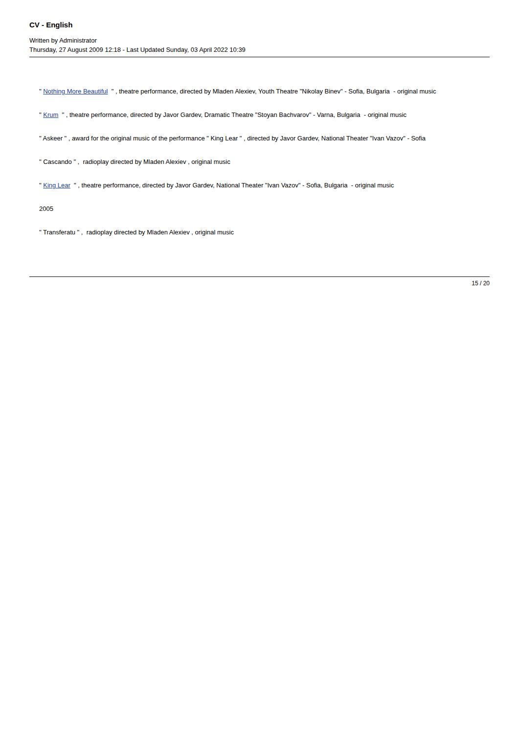CV - English
Written by Administrator
Thursday, 27 August 2009 12:18 - Last Updated Sunday, 03 April 2022 10:39
" Nothing More Beautiful " , theatre performance, directed by Mladen Alexiev, Youth Theatre "Nikolay Binev" - Sofia, Bulgaria - original music
" Krum " , theatre performance, directed by Javor Gardev, Dramatic Theatre "Stoyan Bachvarov" - Varna, Bulgaria - original music
" Askeer " , award for the original music of the performance " King Lear " , directed by Javor Gardev, National Theater "Ivan Vazov" - Sofia
" Cascando " , radioplay directed by Mladen Alexiev , original music
" King Lear " , theatre performance, directed by Javor Gardev, National Theater "Ivan Vazov" - Sofia, Bulgaria - original music
2005
" Transferatu " , radioplay directed by Mladen Alexiev , original music
15 / 20